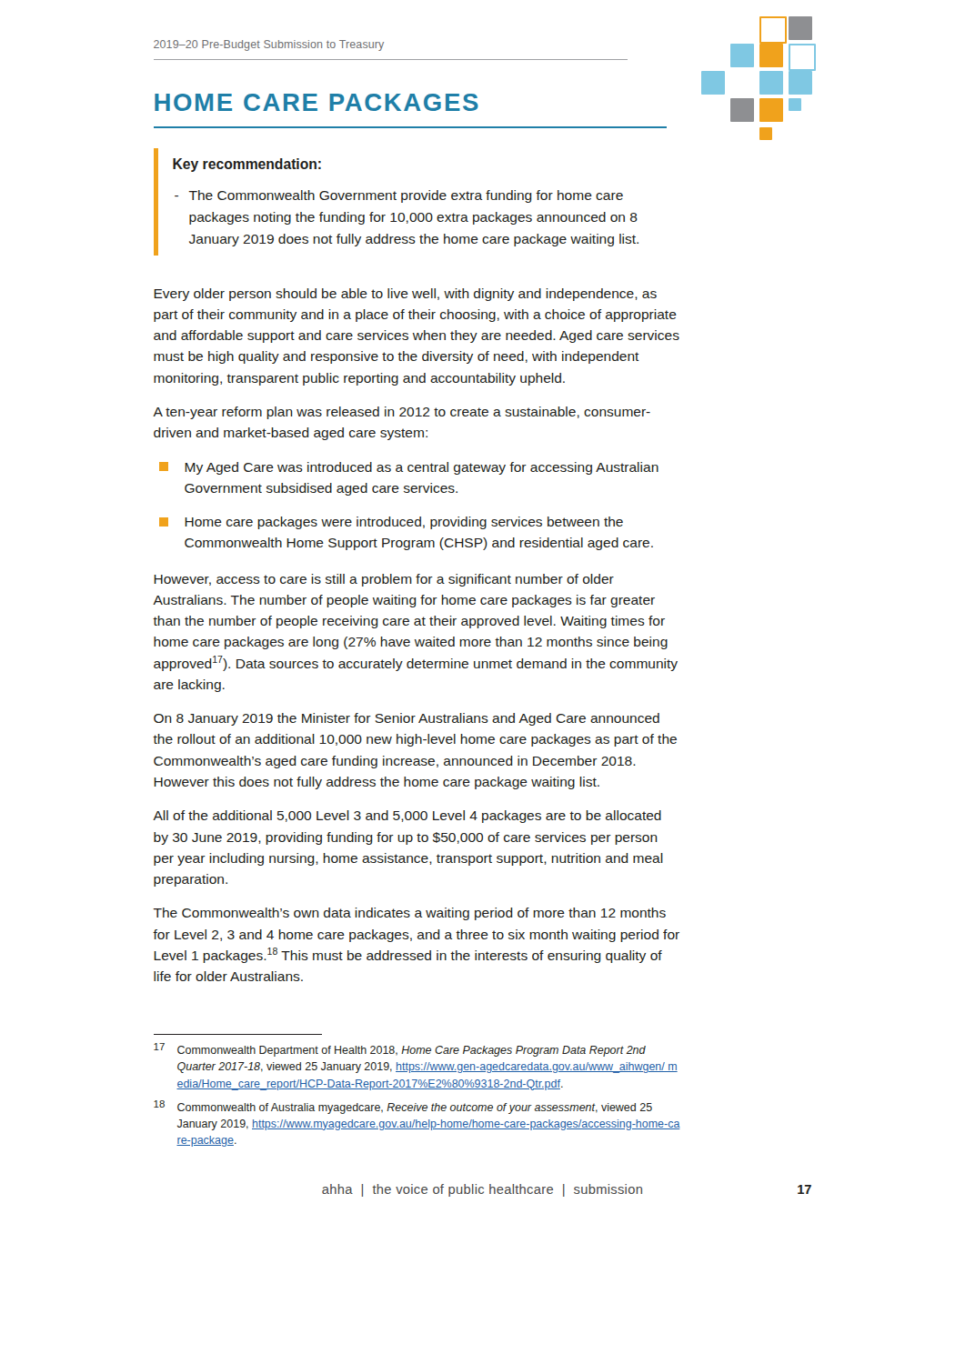2019–20 Pre-Budget Submission to Treasury
Home Care Packages
Key recommendation:
The Commonwealth Government provide extra funding for home care packages noting the funding for 10,000 extra packages announced on 8 January 2019 does not fully address the home care package waiting list.
Every older person should be able to live well, with dignity and independence, as part of their community and in a place of their choosing, with a choice of appropriate and affordable support and care services when they are needed. Aged care services must be high quality and responsive to the diversity of need, with independent monitoring, transparent public reporting and accountability upheld.
A ten-year reform plan was released in 2012 to create a sustainable, consumer-driven and market-based aged care system:
My Aged Care was introduced as a central gateway for accessing Australian Government subsidised aged care services.
Home care packages were introduced, providing services between the Commonwealth Home Support Program (CHSP) and residential aged care.
However, access to care is still a problem for a significant number of older Australians. The number of people waiting for home care packages is far greater than the number of people receiving care at their approved level. Waiting times for home care packages are long (27% have waited more than 12 months since being approved17). Data sources to accurately determine unmet demand in the community are lacking.
On 8 January 2019 the Minister for Senior Australians and Aged Care announced the rollout of an additional 10,000 new high-level home care packages as part of the Commonwealth’s aged care funding increase, announced in December 2018. However this does not fully address the home care package waiting list.
All of the additional 5,000 Level 3 and 5,000 Level 4 packages are to be allocated by 30 June 2019, providing funding for up to $50,000 of care services per person per year including nursing, home assistance, transport support, nutrition and meal preparation.
The Commonwealth’s own data indicates a waiting period of more than 12 months for Level 2, 3 and 4 home care packages, and a three to six month waiting period for Level 1 packages.18 This must be addressed in the interests of ensuring quality of life for older Australians.
Commonwealth Department of Health 2018, Home Care Packages Program Data Report 2nd Quarter 2017-18, viewed 25 January 2019, https://www.gen-agedcaredata.gov.au/www_aihwgen/ media/Home_care_report/HCP-Data-Report-2017%E2%80%9318-2nd-Qtr.pdf.
Commonwealth of Australia myagedcare, Receive the outcome of your assessment, viewed 25 January 2019, https://www.myagedcare.gov.au/help-home/home-care-packages/accessing-home-care-package.
ahha | the voice of public healthcare | submission 17